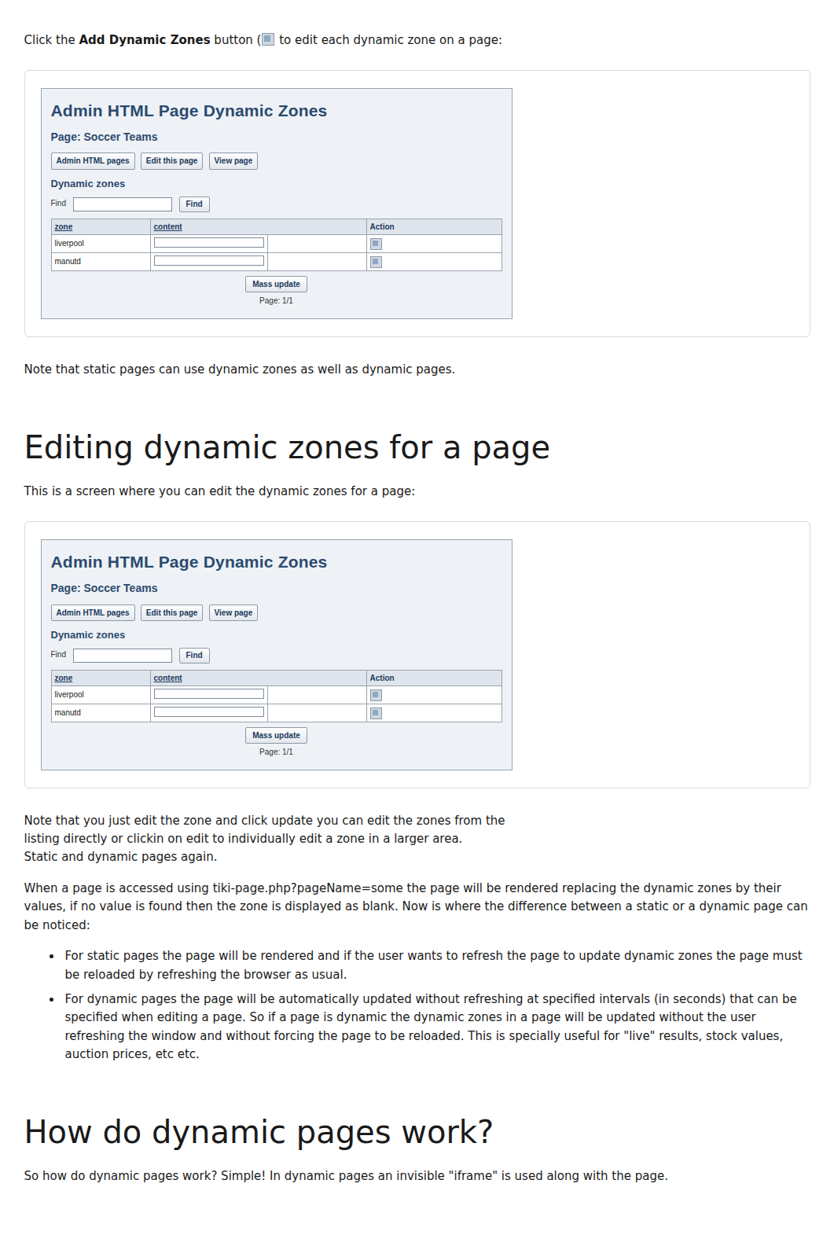Click the Add Dynamic Zones button ( to edit each dynamic zone on a page:
Admin HTML Page Dynamic Zones
Page: Soccer Teams
Admin HTML pages Edit this page View page
Dynamic zones
Find Find
| zone | content | Action |
| --- | --- | --- |
| liverpool | | | |
| manutd | | | |
Mass update
Page: 1/1
Note that static pages can use dynamic zones as well as dynamic pages.
Editing dynamic zones for a page
This is a screen where you can edit the dynamic zones for a page:
Admin HTML Page Dynamic Zones
Page: Soccer Teams
Admin HTML pages Edit this page View page
Dynamic zones
Find Find
| zone | content | Action |
| --- | --- | --- |
| liverpool | | | |
| manutd | | | |
Mass update
Page: 1/1
Note that you just edit the zone and click update you can edit the zones from the
listing directly or clickin on edit to individually edit a zone in a larger area.
Static and dynamic pages again.
When a page is accessed using tiki-page.php?pageName=some the page will be rendered replacing the dynamic zones by their values, if no value is found then the zone is displayed as blank. Now is where the difference between a static or a dynamic page can be noticed:
For static pages the page will be rendered and if the user wants to refresh the page to update dynamic zones the page must be reloaded by refreshing the browser as usual.
For dynamic pages the page will be automatically updated without refreshing at specified intervals (in seconds) that can be specified when editing a page. So if a page is dynamic the dynamic zones in a page will be updated without the user refreshing the window and without forcing the page to be reloaded. This is specially useful for "live" results, stock values, auction prices, etc etc.
How do dynamic pages work?
So how do dynamic pages work? Simple! In dynamic pages an invisible "iframe" is used along with the page.